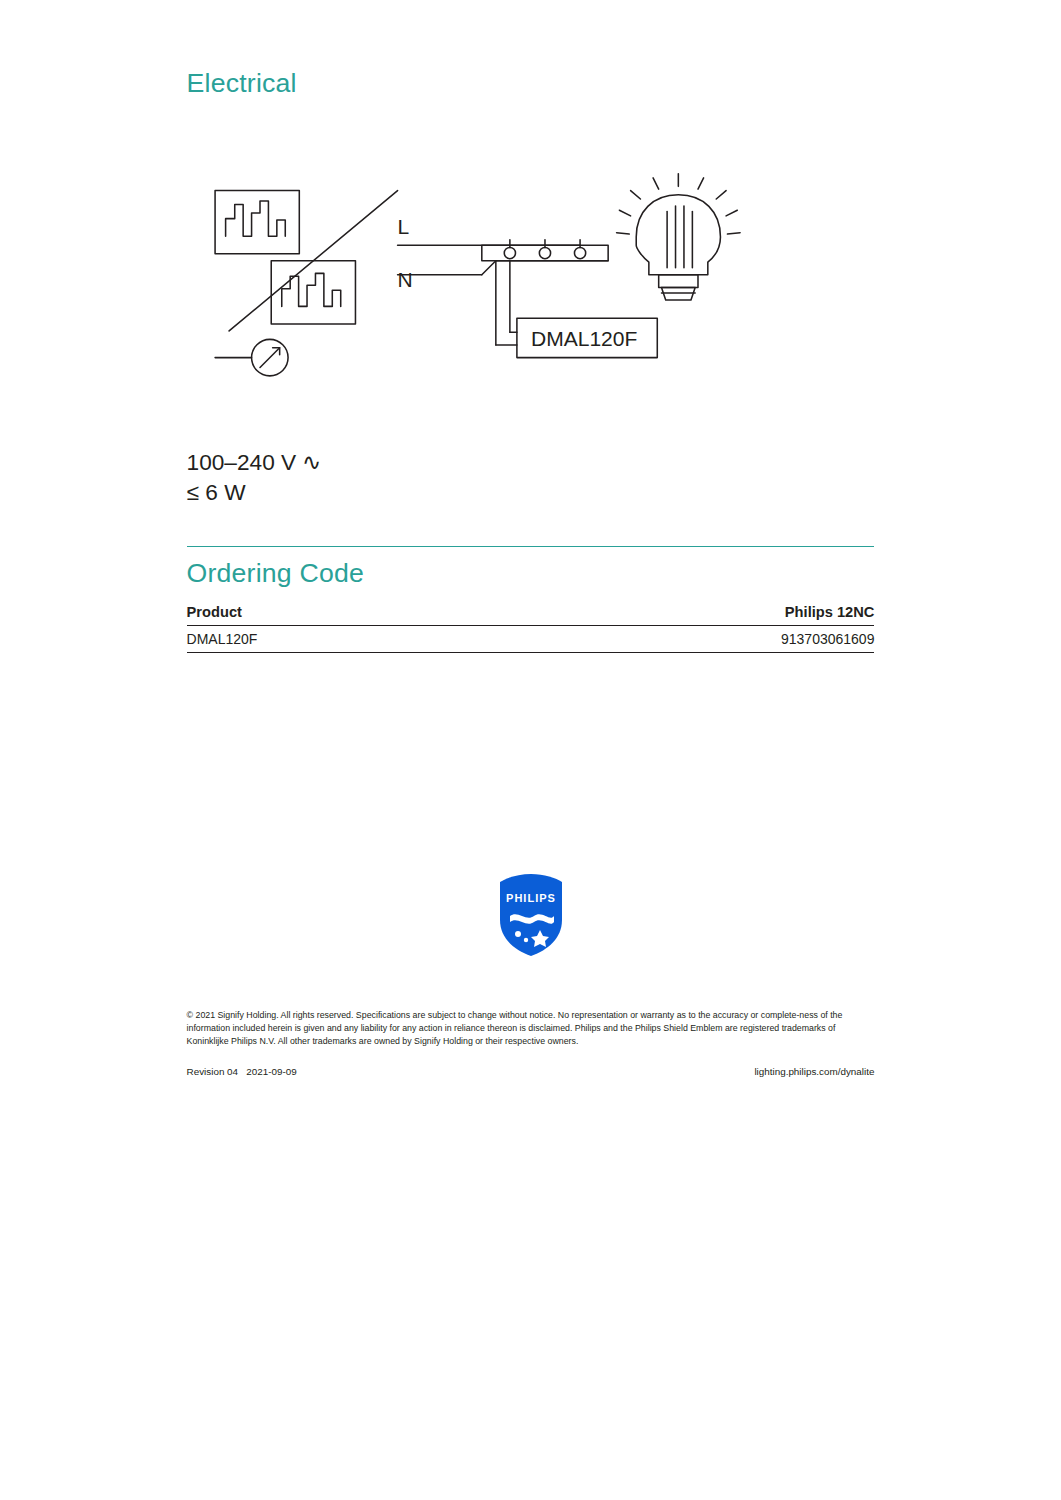Electrical
L N DMAL120F
100–240 V ∿
≤ 6 W
Ordering Code
| Product | Philips 12NC |
| --- | --- |
| DMAL120F | 913703061609 |
PHILIPS
© 2021 Signify Holding. All rights reserved. Specifications are subject to change without notice. No representation or warranty as to the accuracy or complete‑ness of the information included herein is given and any liability for any action in reliance thereon is disclaimed. Philips and the Philips Shield Emblem are registered trademarks of Koninklijke Philips N.V. All other trademarks are owned by Signify Holding or their respective owners.
Revision 04 2021‑09‑09 lighting.philips.com/dynalite